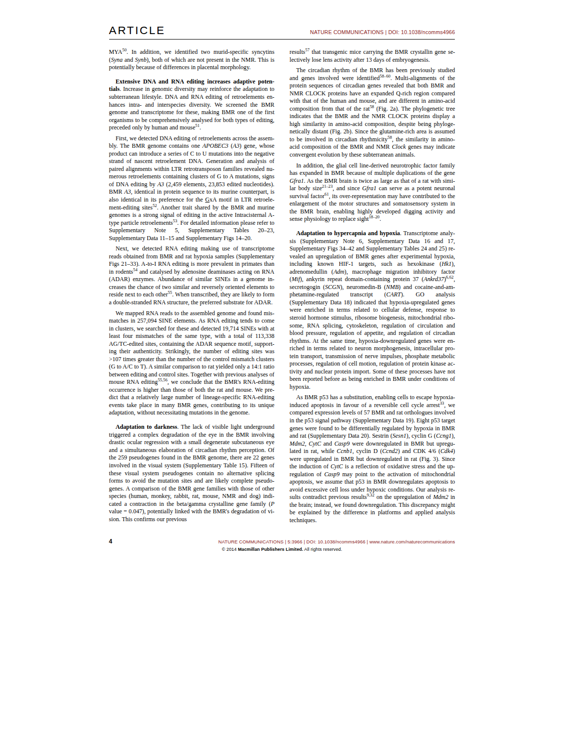ARTICLE
NATURE COMMUNICATIONS | DOI: 10.1038/ncomms4966
MYA50. In addition, we identified two murid-specific syncytins (Syna and Synb), both of which are not present in the NMR. This is potentially because of differences in placental morphology.
Extensive DNA and RNA editing increases adaptive potentials. Increase in genomic diversity may reinforce the adaptation to subterranean lifestyle. DNA and RNA editing of retroelements enhances intra- and interspecies diversity. We screened the BMR genome and transcriptome for these, making BMR one of the first organisms to be comprehensively analysed for both types of editing, preceded only by human and mouse51.
First, we detected DNA editing of retroelements across the assembly. The BMR genome contains one APOBEC3 (A3) gene, whose product can introduce a series of C to U mutations into the negative strand of nascent retroelement DNA. Generation and analysis of paired alignments within LTR retrotransposon families revealed numerous retroelements containing clusters of G to A mutations, signs of DNA editing by A3 (2,459 elements, 23,853 edited nucleotides). BMR A3, identical in protein sequence to its murine counterpart, is also identical in its preference for the GxA motif in LTR retroelement-editing sites52. Another trait shared by the BMR and murine genomes is a strong signal of editing in the active Intracisternal A-type particle retroelements53. For detailed information please refer to Supplementary Note 5, Supplementary Tables 20–23, Supplementary Data 11–15 and Supplementary Figs 14–20.
Next, we detected RNA editing making use of transcriptome reads obtained from BMR and rat hypoxia samples (Supplementary Figs 21–33). A-to-I RNA editing is more prevalent in primates than in rodents54 and catalysed by adenosine deaminases acting on RNA (ADAR) enzymes. Abundance of similar SINEs in a genome increases the chance of two similar and reversely oriented elements to reside next to each other55. When transcribed, they are likely to form a double-stranded RNA structure, the preferred substrate for ADAR.
We mapped RNA reads to the assembled genome and found mismatches in 257,094 SINE elements. As RNA editing tends to come in clusters, we searched for these and detected 19,714 SINEs with at least four mismatches of the same type, with a total of 113,338 AG/TC-edited sites, containing the ADAR sequence motif, supporting their authenticity. Strikingly, the number of editing sites was >107 times greater than the number of the control mismatch clusters (G to A/C to T). A similar comparison to rat yielded only a 14:1 ratio between editing and control sites. Together with previous analyses of mouse RNA editing55,56, we conclude that the BMR's RNA-editing occurrence is higher than those of both the rat and mouse. We predict that a relatively large number of lineage-specific RNA-editing events take place in many BMR genes, contributing to its unique adaptation, without necessitating mutations in the genome.
Adaptation to darkness. The lack of visible light underground triggered a complex degradation of the eye in the BMR involving drastic ocular regression with a small degenerate subcutaneous eye and a simultaneous elaboration of circadian rhythm perception. Of the 259 pseudogenes found in the BMR genome, there are 22 genes involved in the visual system (Supplementary Table 15). Fifteen of these visual system pseudogenes contain no alternative splicing forms to avoid the mutation sites and are likely complete pseudogenes. A comparison of the BMR gene families with those of other species (human, monkey, rabbit, rat, mouse, NMR and dog) indicated a contraction in the beta/gamma crystalline gene family (P value = 0.047), potentially linked with the BMR's degradation of vision. This confirms our previous
results57 that transgenic mice carrying the BMR crystallin gene selectively lose lens activity after 13 days of embryogenesis.
The circadian rhythm of the BMR has been previously studied and genes involved were identified58–60. Multi-alignments of the protein sequences of circadian genes revealed that both BMR and NMR CLOCK proteins have an expanded Q-rich region compared with that of the human and mouse, and are different in amino-acid composition from that of the rat58 (Fig. 2a). The phylogenetic tree indicates that the BMR and the NMR CLOCK proteins display a high similarity in amino-acid composition, despite being phylogenetically distant (Fig. 2b). Since the glutamine-rich area is assumed to be involved in circadian rhythmicity58, the similarity in amino-acid composition of the BMR and NMR Clock genes may indicate convergent evolution by these subterranean animals.
In addition, the glial cell line-derived neurotrophic factor family has expanded in BMR because of multiple duplications of the gene Gfra1. As the BMR brain is twice as large as that of a rat with similar body size21–23, and since Gfra1 can serve as a potent neuronal survival factor61, its over-representation may have contributed to the enlargement of the motor structures and somatosensory system in the BMR brain, enabling highly developed digging activity and sense physiology to replace sight18–20.
Adaptation to hypercapnia and hypoxia. Transcriptome analysis (Supplementary Note 6, Supplementary Data 16 and 17, Supplementary Figs 34–42 and Supplementary Tables 24 and 25) revealed an upregulation of BMR genes after experimental hypoxia, including known HIF-1 targets, such as hexokinase (Hk1), adrenomedullin (Adm), macrophage migration inhibitory factor (Mif), ankyrin repeat domain-containing protein 37 (Ankrd37)6,62, secretogogin (SCGN), neuromedin-B (NMB) and cocaine-and-amphetamine-regulated transcript (CART). GO analysis (Supplementary Data 18) indicated that hypoxia-upregulated genes were enriched in terms related to cellular defense, response to steroid hormone stimulus, ribosome biogenesis, mitochondrial ribosome, RNA splicing, cytoskeleton, regulation of circulation and blood pressure, regulation of appetite, and regulation of circadian rhythms. At the same time, hypoxia-downregulated genes were enriched in terms related to neuron morphogenesis, intracellular protein transport, transmission of nerve impulses, phosphate metabolic processes, regulation of cell motion, regulation of protein kinase activity and nuclear protein import. Some of these processes have not been reported before as being enriched in BMR under conditions of hypoxia.
As BMR p53 has a substitution, enabling cells to escape hypoxia-induced apoptosis in favour of a reversible cell cycle arrest33, we compared expression levels of 57 BMR and rat orthologues involved in the p53 signal pathway (Supplementary Data 19). Eight p53 target genes were found to be differentially regulated by hypoxia in BMR and rat (Supplementary Data 20). Sestrin (Sesn1), cyclin G (Ccng1), Mdm2, CytC and Casp9 were downregulated in BMR but upregulated in rat, while Ccnb1, cyclin D (Ccnd2) and CDK 4/6 (Cdk4) were upregulated in BMR but downregulated in rat (Fig. 3). Since the induction of CytC is a reflection of oxidative stress and the upregulation of Casp9 may point to the activation of mitochondrial apoptosis, we assume that p53 in BMR downregulates apoptosis to avoid excessive cell loss under hypoxic conditions. Our analysis results contradict previous results9,32 on the upregulation of Mdm2 in the brain; instead, we found downregulation. This discrepancy might be explained by the difference in platforms and applied analysis techniques.
4
NATURE COMMUNICATIONS | 5:3966 | DOI: 10.1038/ncomms4966 | www.nature.com/naturecommunications
© 2014 Macmillan Publishers Limited. All rights reserved.